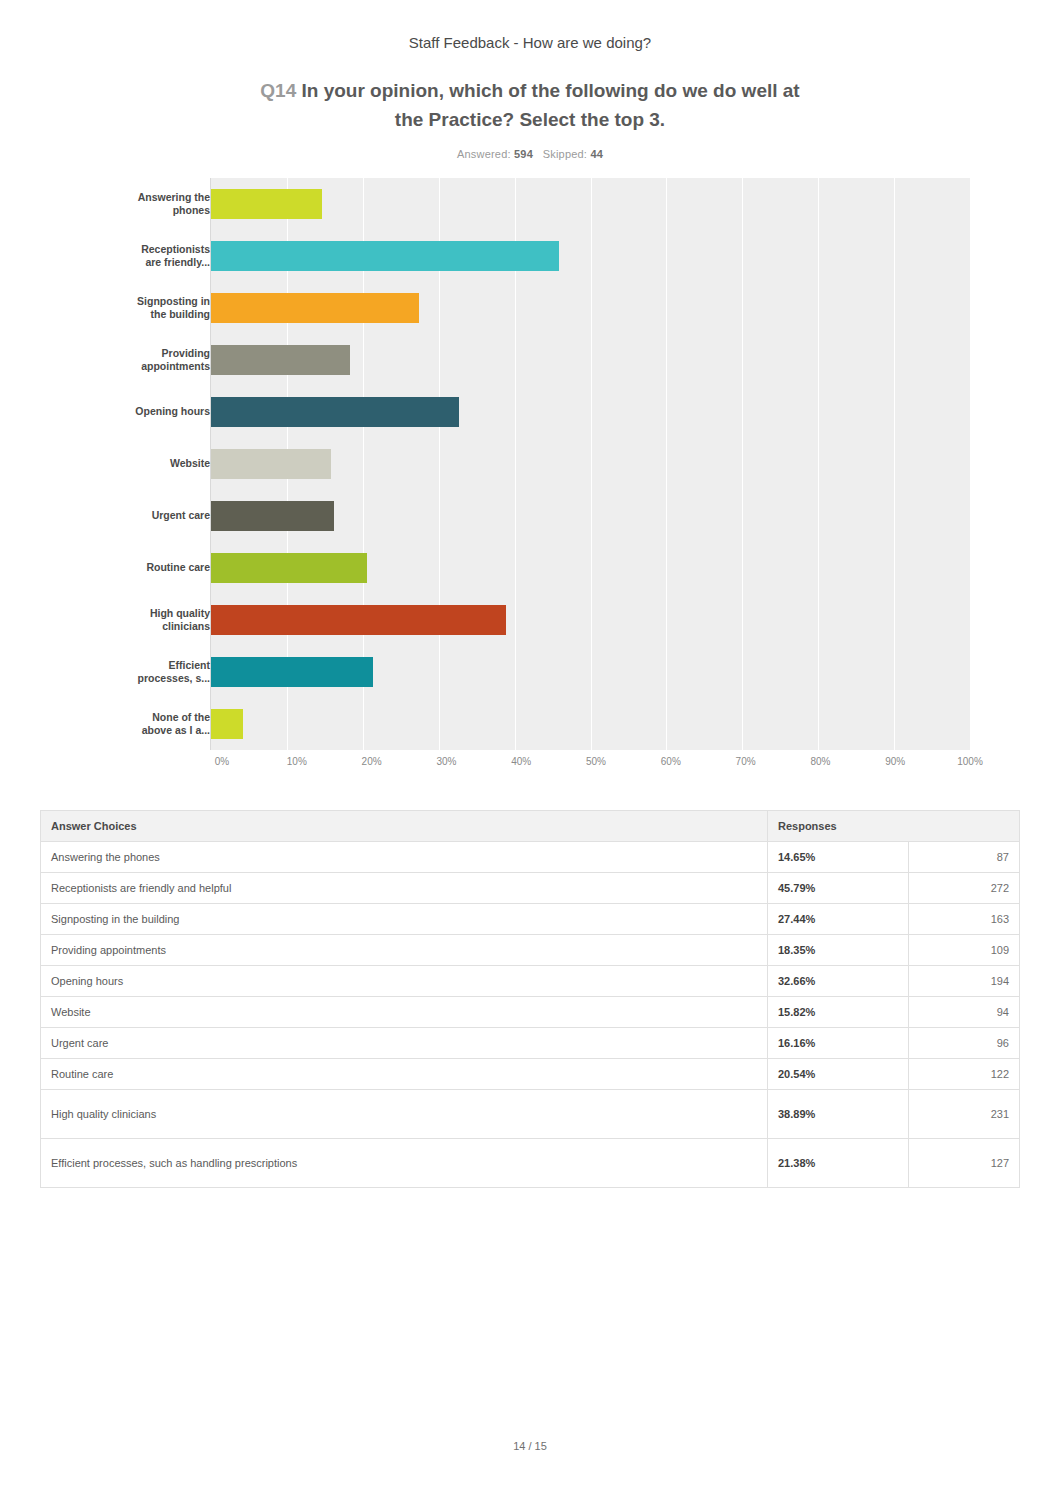Staff Feedback - How are we doing?
Q14 In your opinion, which of the following do we do well at the Practice? Select the top 3.
Answered: 594 Skipped: 44
| Answering the phones | |
| Receptionists are friendly... | |
| Signposting in the building | |
| Providing appointments | |
| Opening hours | |
| Website | |
| Urgent care | |
| Routine care | |
| High quality clinicians | |
| Efficient processes, s... | |
| None of the above as I a... | |
0% 10% 20% 30% 40% 50% 60% 70% 80% 90% 100%
| Answer Choices | Responses |
| --- | --- |
| Answering the phones | 14.65% | 87 |
| Receptionists are friendly and helpful | 45.79% | 272 |
| Signposting in the building | 27.44% | 163 |
| Providing appointments | 18.35% | 109 |
| Opening hours | 32.66% | 194 |
| Website | 15.82% | 94 |
| Urgent care | 16.16% | 96 |
| Routine care | 20.54% | 122 |
| High quality clinicians | 38.89% | 231 |
| Efficient processes, such as handling prescriptions | 21.38% | 127 |
14 / 15